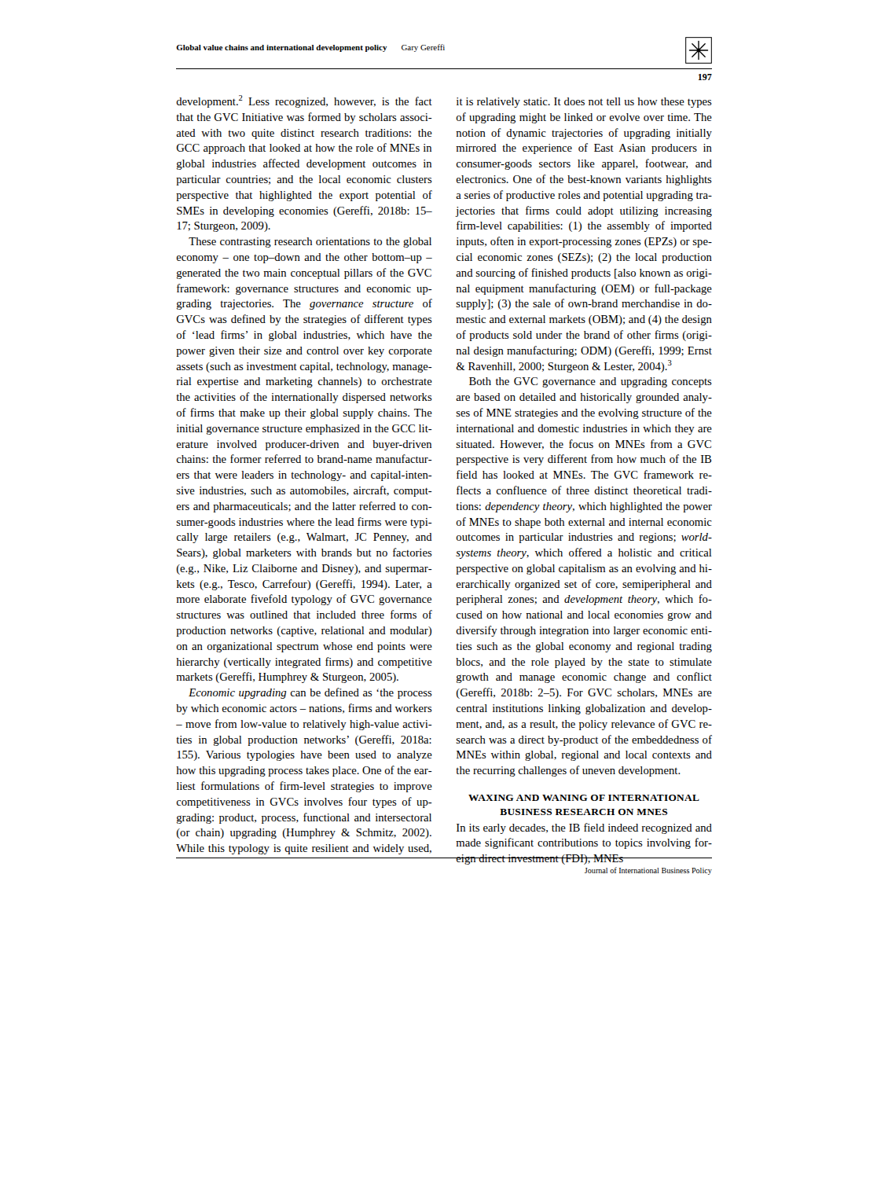Global value chains and international development policy Gary Gereffi
197
development.2 Less recognized, however, is the fact that the GVC Initiative was formed by scholars associated with two quite distinct research traditions: the GCC approach that looked at how the role of MNEs in global industries affected development outcomes in particular countries; and the local economic clusters perspective that highlighted the export potential of SMEs in developing economies (Gereffi, 2018b: 15–17; Sturgeon, 2009).
These contrasting research orientations to the global economy – one top–down and the other bottom–up – generated the two main conceptual pillars of the GVC framework: governance structures and economic upgrading trajectories. The governance structure of GVCs was defined by the strategies of different types of ‘lead firms’ in global industries, which have the power given their size and control over key corporate assets (such as investment capital, technology, managerial expertise and marketing channels) to orchestrate the activities of the internationally dispersed networks of firms that make up their global supply chains. The initial governance structure emphasized in the GCC literature involved producer-driven and buyer-driven chains: the former referred to brand-name manufacturers that were leaders in technology- and capital-intensive industries, such as automobiles, aircraft, computers and pharmaceuticals; and the latter referred to consumer-goods industries where the lead firms were typically large retailers (e.g., Walmart, JC Penney, and Sears), global marketers with brands but no factories (e.g., Nike, Liz Claiborne and Disney), and supermarkets (e.g., Tesco, Carrefour) (Gereffi, 1994). Later, a more elaborate fivefold typology of GVC governance structures was outlined that included three forms of production networks (captive, relational and modular) on an organizational spectrum whose end points were hierarchy (vertically integrated firms) and competitive markets (Gereffi, Humphrey & Sturgeon, 2005).
Economic upgrading can be defined as ‘the process by which economic actors – nations, firms and workers – move from low-value to relatively high-value activities in global production networks’ (Gereffi, 2018a: 155). Various typologies have been used to analyze how this upgrading process takes place. One of the earliest formulations of firm-level strategies to improve competitiveness in GVCs involves four types of upgrading: product, process, functional and intersectoral (or chain) upgrading (Humphrey & Schmitz, 2002). While this typology is quite resilient and widely used, it is relatively static. It does not tell us how these types of upgrading might be linked or evolve over time. The notion of dynamic trajectories of upgrading initially mirrored the experience of East Asian producers in consumer-goods sectors like apparel, footwear, and electronics. One of the best-known variants highlights a series of productive roles and potential upgrading trajectories that firms could adopt utilizing increasing firm-level capabilities: (1) the assembly of imported inputs, often in export-processing zones (EPZs) or special economic zones (SEZs); (2) the local production and sourcing of finished products [also known as original equipment manufacturing (OEM) or full-package supply]; (3) the sale of own-brand merchandise in domestic and external markets (OBM); and (4) the design of products sold under the brand of other firms (original design manufacturing; ODM) (Gereffi, 1999; Ernst & Ravenhill, 2000; Sturgeon & Lester, 2004).3
Both the GVC governance and upgrading concepts are based on detailed and historically grounded analyses of MNE strategies and the evolving structure of the international and domestic industries in which they are situated. However, the focus on MNEs from a GVC perspective is very different from how much of the IB field has looked at MNEs. The GVC framework reflects a confluence of three distinct theoretical traditions: dependency theory, which highlighted the power of MNEs to shape both external and internal economic outcomes in particular industries and regions; world-systems theory, which offered a holistic and critical perspective on global capitalism as an evolving and hierarchically organized set of core, semiperipheral and peripheral zones; and development theory, which focused on how national and local economies grow and diversify through integration into larger economic entities such as the global economy and regional trading blocs, and the role played by the state to stimulate growth and manage economic change and conflict (Gereffi, 2018b: 2–5). For GVC scholars, MNEs are central institutions linking globalization and development, and, as a result, the policy relevance of GVC research was a direct by-product of the embeddedness of MNEs within global, regional and local contexts and the recurring challenges of uneven development.
WAXING AND WANING OF INTERNATIONAL BUSINESS RESEARCH ON MNES
In its early decades, the IB field indeed recognized and made significant contributions to topics involving foreign direct investment (FDI), MNEs
Journal of International Business Policy